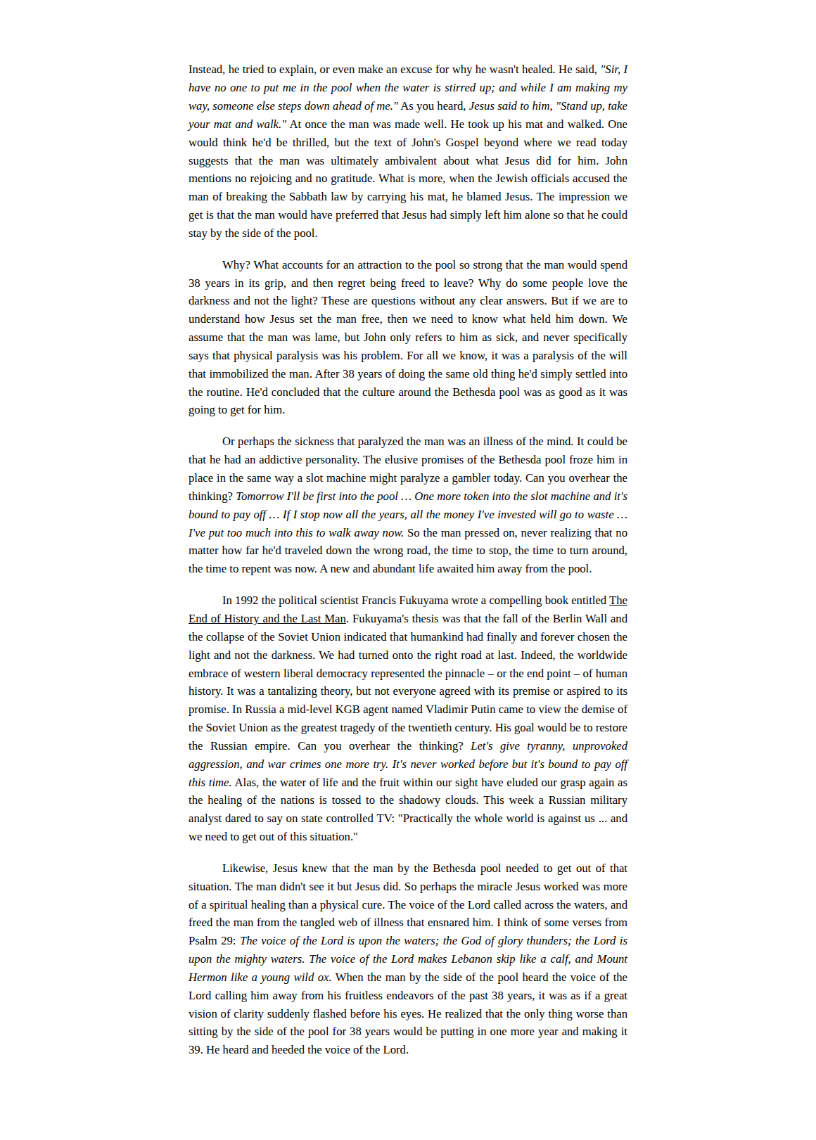Instead, he tried to explain, or even make an excuse for why he wasn't healed. He said, "Sir, I have no one to put me in the pool when the water is stirred up; and while I am making my way, someone else steps down ahead of me." As you heard, Jesus said to him, "Stand up, take your mat and walk." At once the man was made well. He took up his mat and walked. One would think he'd be thrilled, but the text of John's Gospel beyond where we read today suggests that the man was ultimately ambivalent about what Jesus did for him. John mentions no rejoicing and no gratitude. What is more, when the Jewish officials accused the man of breaking the Sabbath law by carrying his mat, he blamed Jesus. The impression we get is that the man would have preferred that Jesus had simply left him alone so that he could stay by the side of the pool.
Why? What accounts for an attraction to the pool so strong that the man would spend 38 years in its grip, and then regret being freed to leave? Why do some people love the darkness and not the light? These are questions without any clear answers. But if we are to understand how Jesus set the man free, then we need to know what held him down. We assume that the man was lame, but John only refers to him as sick, and never specifically says that physical paralysis was his problem. For all we know, it was a paralysis of the will that immobilized the man. After 38 years of doing the same old thing he'd simply settled into the routine. He'd concluded that the culture around the Bethesda pool was as good as it was going to get for him.
Or perhaps the sickness that paralyzed the man was an illness of the mind. It could be that he had an addictive personality. The elusive promises of the Bethesda pool froze him in place in the same way a slot machine might paralyze a gambler today. Can you overhear the thinking? Tomorrow I'll be first into the pool … One more token into the slot machine and it's bound to pay off … If I stop now all the years, all the money I've invested will go to waste … I've put too much into this to walk away now. So the man pressed on, never realizing that no matter how far he'd traveled down the wrong road, the time to stop, the time to turn around, the time to repent was now. A new and abundant life awaited him away from the pool.
In 1992 the political scientist Francis Fukuyama wrote a compelling book entitled The End of History and the Last Man. Fukuyama's thesis was that the fall of the Berlin Wall and the collapse of the Soviet Union indicated that humankind had finally and forever chosen the light and not the darkness. We had turned onto the right road at last. Indeed, the worldwide embrace of western liberal democracy represented the pinnacle – or the end point – of human history. It was a tantalizing theory, but not everyone agreed with its premise or aspired to its promise. In Russia a mid-level KGB agent named Vladimir Putin came to view the demise of the Soviet Union as the greatest tragedy of the twentieth century. His goal would be to restore the Russian empire. Can you overhear the thinking? Let's give tyranny, unprovoked aggression, and war crimes one more try. It's never worked before but it's bound to pay off this time. Alas, the water of life and the fruit within our sight have eluded our grasp again as the healing of the nations is tossed to the shadowy clouds. This week a Russian military analyst dared to say on state controlled TV: "Practically the whole world is against us ... and we need to get out of this situation."
Likewise, Jesus knew that the man by the Bethesda pool needed to get out of that situation. The man didn't see it but Jesus did. So perhaps the miracle Jesus worked was more of a spiritual healing than a physical cure. The voice of the Lord called across the waters, and freed the man from the tangled web of illness that ensnared him. I think of some verses from Psalm 29: The voice of the Lord is upon the waters; the God of glory thunders; the Lord is upon the mighty waters. The voice of the Lord makes Lebanon skip like a calf, and Mount Hermon like a young wild ox. When the man by the side of the pool heard the voice of the Lord calling him away from his fruitless endeavors of the past 38 years, it was as if a great vision of clarity suddenly flashed before his eyes. He realized that the only thing worse than sitting by the side of the pool for 38 years would be putting in one more year and making it 39. He heard and heeded the voice of the Lord.